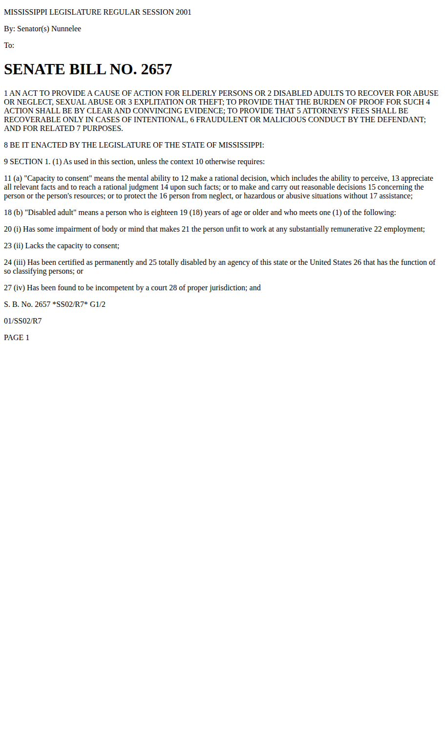MISSISSIPPI LEGISLATURE REGULAR SESSION 2001
By: Senator(s) Nunnelee
To:
SENATE BILL NO. 2657
1 AN ACT TO PROVIDE A CAUSE OF ACTION FOR ELDERLY PERSONS OR 2 DISABLED ADULTS TO RECOVER FOR ABUSE OR NEGLECT, SEXUAL ABUSE OR 3 EXPLITATION OR THEFT; TO PROVIDE THAT THE BURDEN OF PROOF FOR SUCH 4 ACTION SHALL BE BY CLEAR AND CONVINCING EVIDENCE; TO PROVIDE THAT 5 ATTORNEYS' FEES SHALL BE RECOVERABLE ONLY IN CASES OF INTENTIONAL, 6 FRAUDULENT OR MALICIOUS CONDUCT BY THE DEFENDANT; AND FOR RELATED 7 PURPOSES.
8 BE IT ENACTED BY THE LEGISLATURE OF THE STATE OF MISSISSIPPI:
9 SECTION 1. (1) As used in this section, unless the context 10 otherwise requires:
11 (a) "Capacity to consent" means the mental ability to 12 make a rational decision, which includes the ability to perceive, 13 appreciate all relevant facts and to reach a rational judgment 14 upon such facts; or to make and carry out reasonable decisions 15 concerning the person or the person's resources; or to protect the 16 person from neglect, or hazardous or abusive situations without 17 assistance;
18 (b) "Disabled adult" means a person who is eighteen 19 (18) years of age or older and who meets one (1) of the following:
20 (i) Has some impairment of body or mind that makes 21 the person unfit to work at any substantially remunerative 22 employment;
23 (ii) Lacks the capacity to consent;
24 (iii) Has been certified as permanently and 25 totally disabled by an agency of this state or the United States 26 that has the function of so classifying persons; or
27 (iv) Has been found to be incompetent by a court 28 of proper jurisdiction; and
S. B. No. 2657 *SS02/R7* G1/2
01/SS02/R7
PAGE 1